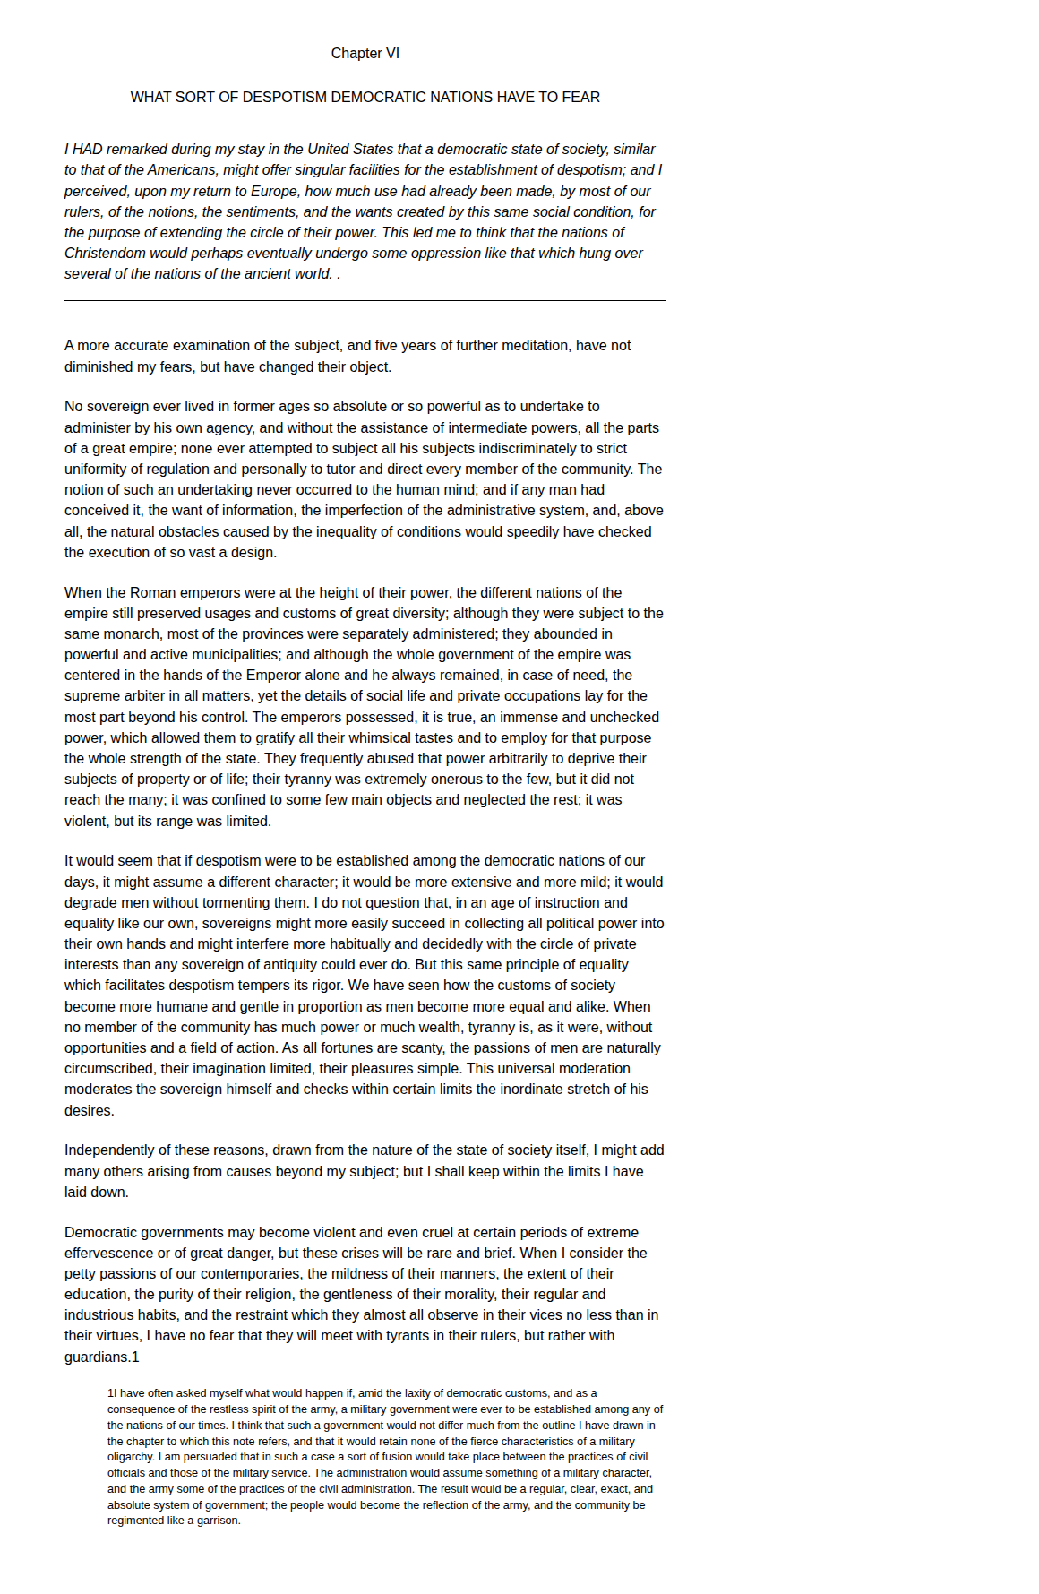Chapter VI
What sort of despotism democratic nations have to fear
I HAD remarked during my stay in the United States that a democratic state of society, similar to that of the Americans, might offer singular facilities for the establishment of despotism; and I perceived, upon my return to Europe, how much use had already been made, by most of our rulers, of the notions, the sentiments, and the wants created by this same social condition, for the purpose of extending the circle of their power. This led me to think that the nations of Christendom would perhaps eventually undergo some oppression like that which hung over several of the nations of the ancient world. .
A more accurate examination of the subject, and five years of further meditation, have not diminished my fears, but have changed their object.
No sovereign ever lived in former ages so absolute or so powerful as to undertake to administer by his own agency, and without the assistance of intermediate powers, all the parts of a great empire; none ever attempted to subject all his subjects indiscriminately to strict uniformity of regulation and personally to tutor and direct every member of the community. The notion of such an undertaking never occurred to the human mind; and if any man had conceived it, the want of information, the imperfection of the administrative system, and, above all, the natural obstacles caused by the inequality of conditions would speedily have checked the execution of so vast a design.
When the Roman emperors were at the height of their power, the different nations of the empire still preserved usages and customs of great diversity; although they were subject to the same monarch, most of the provinces were separately administered; they abounded in powerful and active municipalities; and although the whole government of the empire was centered in the hands of the Emperor alone and he always remained, in case of need, the supreme arbiter in all matters, yet the details of social life and private occupations lay for the most part beyond his control. The emperors possessed, it is true, an immense and unchecked power, which allowed them to gratify all their whimsical tastes and to employ for that purpose the whole strength of the state. They frequently abused that power arbitrarily to deprive their subjects of property or of life; their tyranny was extremely onerous to the few, but it did not reach the many; it was confined to some few main objects and neglected the rest; it was violent, but its range was limited.
It would seem that if despotism were to be established among the democratic nations of our days, it might assume a different character; it would be more extensive and more mild; it would degrade men without tormenting them. I do not question that, in an age of instruction and equality like our own, sovereigns might more easily succeed in collecting all political power into their own hands and might interfere more habitually and decidedly with the circle of private interests than any sovereign of antiquity could ever do. But this same principle of equality which facilitates despotism tempers its rigor. We have seen how the customs of society become more humane and gentle in proportion as men become more equal and alike. When no member of the community has much power or much wealth, tyranny is, as it were, without opportunities and a field of action. As all fortunes are scanty, the passions of men are naturally circumscribed, their imagination limited, their pleasures simple. This universal moderation moderates the sovereign himself and checks within certain limits the inordinate stretch of his desires.
Independently of these reasons, drawn from the nature of the state of society itself, I might add many others arising from causes beyond my subject; but I shall keep within the limits I have laid down.
Democratic governments may become violent and even cruel at certain periods of extreme effervescence or of great danger, but these crises will be rare and brief. When I consider the petty passions of our contemporaries, the mildness of their manners, the extent of their education, the purity of their religion, the gentleness of their morality, their regular and industrious habits, and the restraint which they almost all observe in their vices no less than in their virtues, I have no fear that they will meet with tyrants in their rulers, but rather with guardians.1
1I have often asked myself what would happen if, amid the laxity of democratic customs, and as a consequence of the restless spirit of the army, a military government were ever to be established among any of the nations of our times. I think that such a government would not differ much from the outline I have drawn in the chapter to which this note refers, and that it would retain none of the fierce characteristics of a military oligarchy. I am persuaded that in such a case a sort of fusion would take place between the practices of civil officials and those of the military service. The administration would assume something of a military character, and the army some of the practices of the civil administration. The result would be a regular, clear, exact, and absolute system of government; the people would become the reflection of the army, and the community be regimented like a garrison.